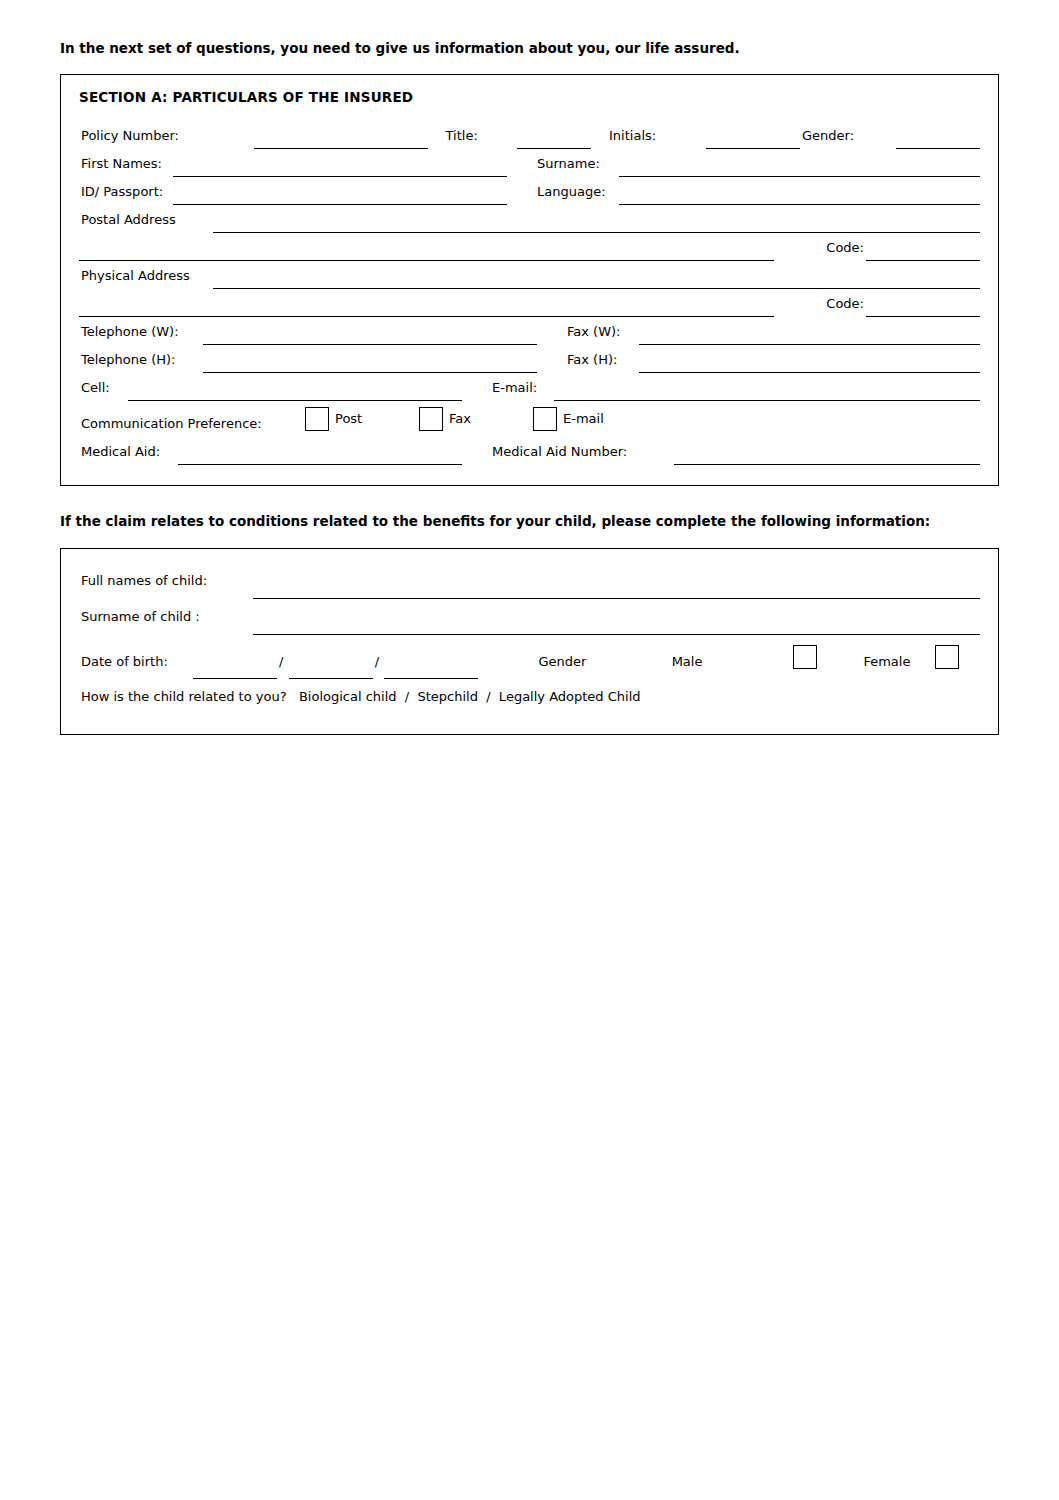In the next set of questions, you need to give us information about you, our life assured.
SECTION A: PARTICULARS OF THE INSURED
| Policy Number: | | Title: | | Initials: | | Gender: | |
| First Names: | | Surname: | |
| ID/ Passport: | | Language: | |
| Postal Address | |
| | Code: | |
| Physical Address | |
| | Code: | |
| Telephone (W): | | Fax (W): | |
| Telephone (H): | | Fax (H): | |
| Cell: | | E-mail: | |
| Communication Preference: | Post | Fax | E-mail |
| Medical Aid: | | Medical Aid Number: | |
If the claim relates to conditions related to the benefits for your child, please complete the following information:
| Full names of child: | |
| Surname of child : | |
| Date of birth: | | / | | / | | Gender | Male | | Female | |
| How is the child related to you? Biological child / Stepchild / Legally Adopted Child |